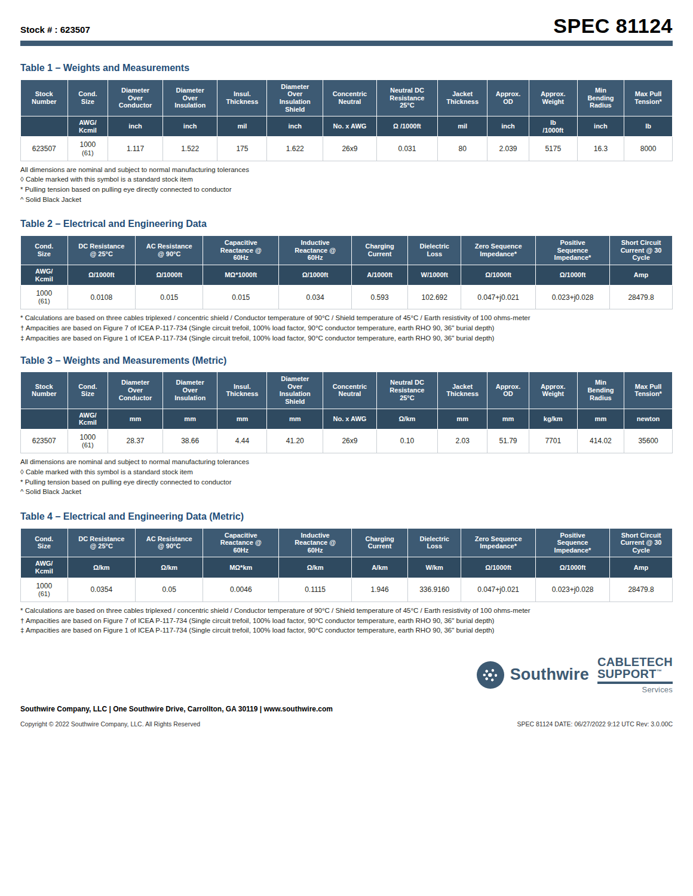Stock # : 623507
SPEC 81124
Table 1 – Weights and Measurements
| Stock Number | Cond. Size | Diameter Over Conductor | Diameter Over Insulation | Insul. Thickness | Diameter Over Insulation Shield | Concentric Neutral | Neutral DC Resistance 25°C | Jacket Thickness | Approx. OD | Approx. Weight | Min Bending Radius | Max Pull Tension* |
| --- | --- | --- | --- | --- | --- | --- | --- | --- | --- | --- | --- | --- |
| | AWG/ Kcmil | inch | inch | mil | inch | No. x AWG | Ω /1000ft | mil | inch | lb /1000ft | inch | lb |
| 623507 | 1000 (61) | 1.117 | 1.522 | 175 | 1.622 | 26x9 | 0.031 | 80 | 2.039 | 5175 | 16.3 | 8000 |
All dimensions are nominal and subject to normal manufacturing tolerances
◊ Cable marked with this symbol is a standard stock item
* Pulling tension based on pulling eye directly connected to conductor
^ Solid Black Jacket
Table 2 – Electrical and Engineering Data
| Cond. Size | DC Resistance @ 25°C | AC Resistance @ 90°C | Capacitive Reactance @ 60Hz | Inductive Reactance @ 60Hz | Charging Current | Dielectric Loss | Zero Sequence Impedance* | Positive Sequence Impedance* | Short Circuit Current @ 30 Cycle |
| --- | --- | --- | --- | --- | --- | --- | --- | --- | --- |
| AWG/ Kcmil | Ω/1000ft | Ω/1000ft | MΩ*1000ft | Ω/1000ft | A/1000ft | W/1000ft | Ω/1000ft | Ω/1000ft | Amp |
| 1000 (61) | 0.0108 | 0.015 | 0.015 | 0.034 | 0.593 | 102.692 | 0.047+j0.021 | 0.023+j0.028 | 28479.8 |
* Calculations are based on three cables triplexed / concentric shield / Conductor temperature of 90°C / Shield temperature of 45°C / Earth resistivity of 100 ohms-meter
† Ampacities are based on Figure 7 of ICEA P-117-734 (Single circuit trefoil, 100% load factor, 90°C conductor temperature, earth RHO 90, 36" burial depth)
‡ Ampacities are based on Figure 1 of ICEA P-117-734 (Single circuit trefoil, 100% load factor, 90°C conductor temperature, earth RHO 90, 36" burial depth)
Table 3 – Weights and Measurements (Metric)
| Stock Number | Cond. Size | Diameter Over Conductor | Diameter Over Insulation | Insul. Thickness | Diameter Over Insulation Shield | Concentric Neutral | Neutral DC Resistance 25°C | Jacket Thickness | Approx. OD | Approx. Weight | Min Bending Radius | Max Pull Tension* |
| --- | --- | --- | --- | --- | --- | --- | --- | --- | --- | --- | --- | --- |
| | AWG/ Kcmil | mm | mm | mm | mm | No. x AWG | Ω/km | mm | mm | kg/km | mm | newton |
| 623507 | 1000 (61) | 28.37 | 38.66 | 4.44 | 41.20 | 26x9 | 0.10 | 2.03 | 51.79 | 7701 | 414.02 | 35600 |
All dimensions are nominal and subject to normal manufacturing tolerances
◊ Cable marked with this symbol is a standard stock item
* Pulling tension based on pulling eye directly connected to conductor
^ Solid Black Jacket
Table 4 – Electrical and Engineering Data (Metric)
| Cond. Size | DC Resistance @ 25°C | AC Resistance @ 90°C | Capacitive Reactance @ 60Hz | Inductive Reactance @ 60Hz | Charging Current | Dielectric Loss | Zero Sequence Impedance* | Positive Sequence Impedance* | Short Circuit Current @ 30 Cycle |
| --- | --- | --- | --- | --- | --- | --- | --- | --- | --- |
| AWG/ Kcmil | Ω/km | Ω/km | MΩ*km | Ω/km | A/km | W/km | Ω/1000ft | Ω/1000ft | Amp |
| 1000 (61) | 0.0354 | 0.05 | 0.0046 | 0.1115 | 1.946 | 336.9160 | 0.047+j0.021 | 0.023+j0.028 | 28479.8 |
* Calculations are based on three cables triplexed / concentric shield / Conductor temperature of 90°C / Shield temperature of 45°C / Earth resistivity of 100 ohms-meter
† Ampacities are based on Figure 7 of ICEA P-117-734 (Single circuit trefoil, 100% load factor, 90°C conductor temperature, earth RHO 90, 36" burial depth)
‡ Ampacities are based on Figure 1 of ICEA P-117-734 (Single circuit trefoil, 100% load factor, 90°C conductor temperature, earth RHO 90, 36" burial depth)
Southwire
CABLETECH
SUPPORT™
Services
Southwire Company, LLC | One Southwire Drive, Carrollton, GA 30119 | www.southwire.com
Copyright © 2022 Southwire Company, LLC. All Rights Reserved
SPEC 81124 DATE: 06/27/2022 9:12 UTC Rev: 3.0.00C